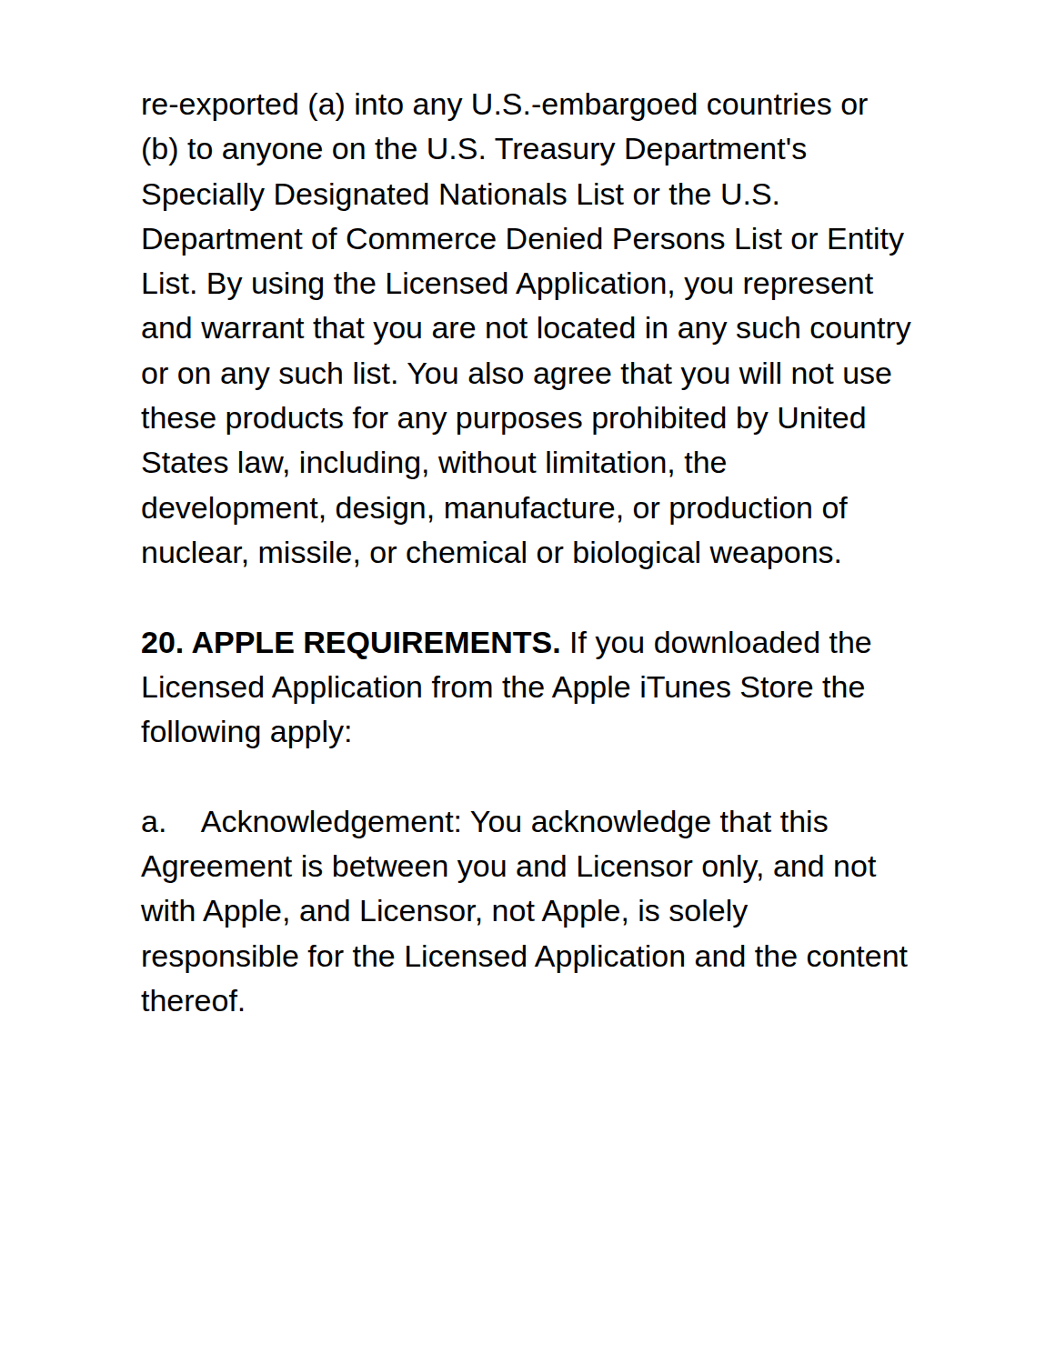re-exported (a) into any U.S.-embargoed countries or (b) to anyone on the U.S. Treasury Department's Specially Designated Nationals List or the U.S. Department of Commerce Denied Persons List or Entity List. By using the Licensed Application, you represent and warrant that you are not located in any such country or on any such list. You also agree that you will not use these products for any purposes prohibited by United States law, including, without limitation, the development, design, manufacture, or production of nuclear, missile, or chemical or biological weapons.
20. APPLE REQUIREMENTS. If you downloaded the Licensed Application from the Apple iTunes Store the following apply:
a. Acknowledgement: You acknowledge that this Agreement is between you and Licensor only, and not with Apple, and Licensor, not Apple, is solely responsible for the Licensed Application and the content thereof.